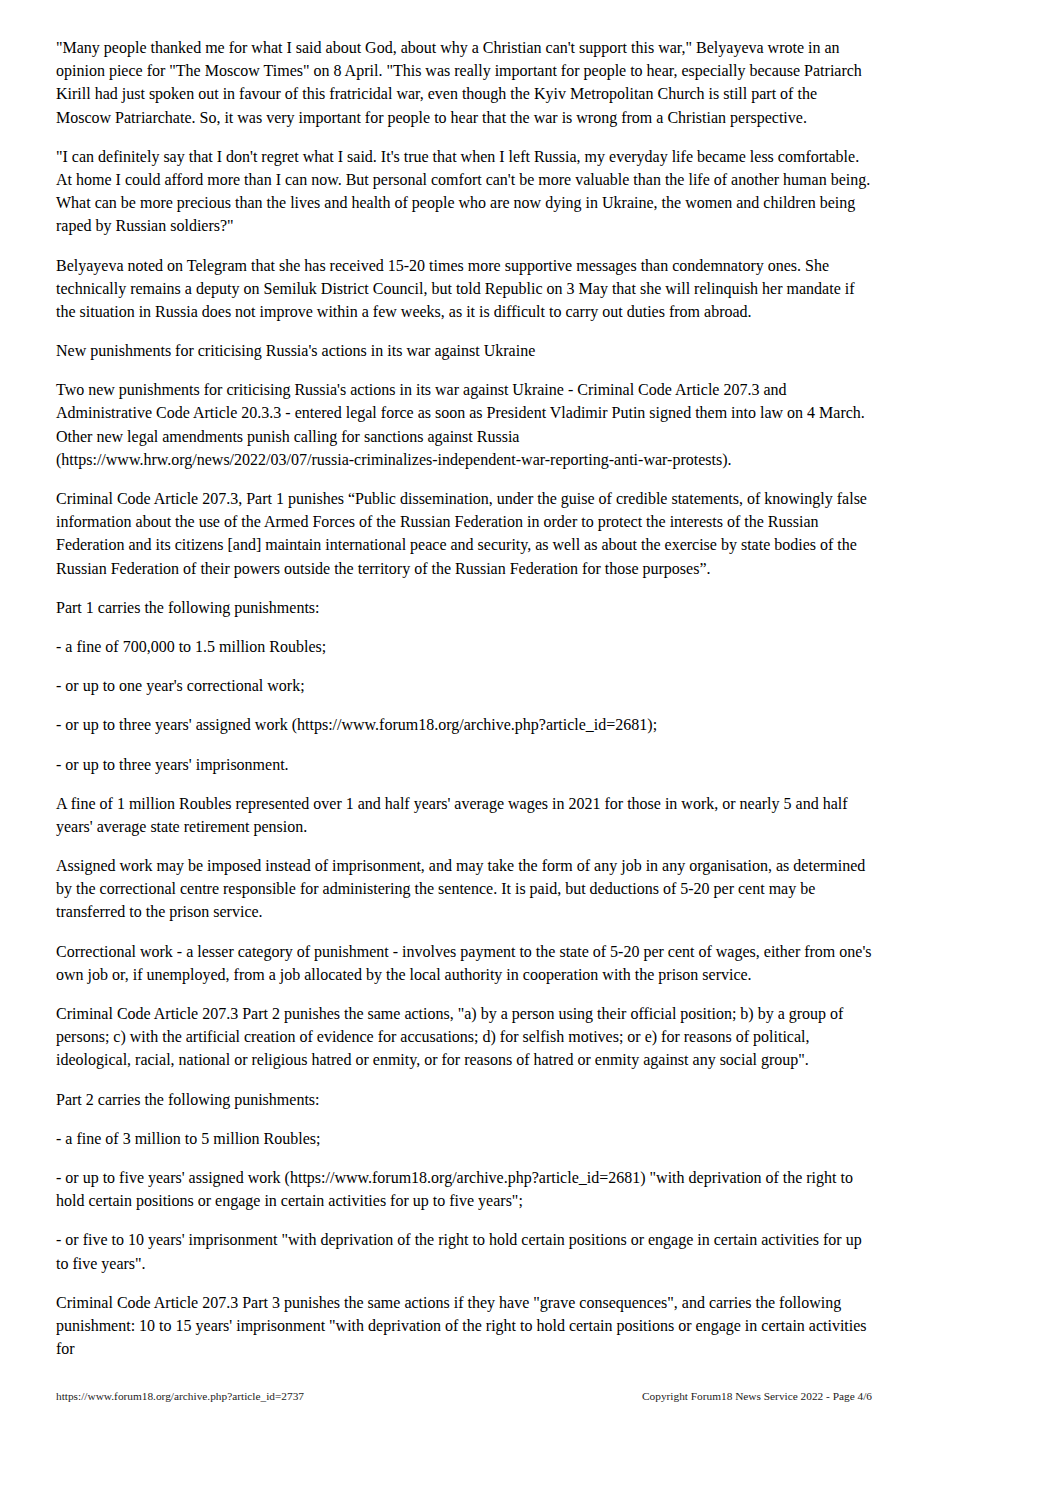"Many people thanked me for what I said about God, about why a Christian can't support this war," Belyayeva wrote in an opinion piece for "The Moscow Times" on 8 April. "This was really important for people to hear, especially because Patriarch Kirill had just spoken out in favour of this fratricidal war, even though the Kyiv Metropolitan Church is still part of the Moscow Patriarchate. So, it was very important for people to hear that the war is wrong from a Christian perspective.
"I can definitely say that I don't regret what I said. It's true that when I left Russia, my everyday life became less comfortable. At home I could afford more than I can now. But personal comfort can't be more valuable than the life of another human being. What can be more precious than the lives and health of people who are now dying in Ukraine, the women and children being raped by Russian soldiers?"
Belyayeva noted on Telegram that she has received 15-20 times more supportive messages than condemnatory ones. She technically remains a deputy on Semiluk District Council, but told Republic on 3 May that she will relinquish her mandate if the situation in Russia does not improve within a few weeks, as it is difficult to carry out duties from abroad.
New punishments for criticising Russia's actions in its war against Ukraine
Two new punishments for criticising Russia's actions in its war against Ukraine - Criminal Code Article 207.3 and Administrative Code Article 20.3.3 - entered legal force as soon as President Vladimir Putin signed them into law on 4 March. Other new legal amendments punish calling for sanctions against Russia
(https://www.hrw.org/news/2022/03/07/russia-criminalizes-independent-war-reporting-anti-war-protests).
Criminal Code Article 207.3, Part 1 punishes “Public dissemination, under the guise of credible statements, of knowingly false information about the use of the Armed Forces of the Russian Federation in order to protect the interests of the Russian Federation and its citizens [and] maintain international peace and security, as well as about the exercise by state bodies of the Russian Federation of their powers outside the territory of the Russian Federation for those purposes”.
Part 1 carries the following punishments:
- a fine of 700,000 to 1.5 million Roubles;
- or up to one year's correctional work;
- or up to three years' assigned work (https://www.forum18.org/archive.php?article_id=2681);
- or up to three years' imprisonment.
A fine of 1 million Roubles represented over 1 and half years' average wages in 2021 for those in work, or nearly 5 and half years' average state retirement pension.
Assigned work may be imposed instead of imprisonment, and may take the form of any job in any organisation, as determined by the correctional centre responsible for administering the sentence. It is paid, but deductions of 5-20 per cent may be transferred to the prison service.
Correctional work - a lesser category of punishment - involves payment to the state of 5-20 per cent of wages, either from one's own job or, if unemployed, from a job allocated by the local authority in cooperation with the prison service.
Criminal Code Article 207.3 Part 2 punishes the same actions, "a) by a person using their official position; b) by a group of persons; c) with the artificial creation of evidence for accusations; d) for selfish motives; or e) for reasons of political, ideological, racial, national or religious hatred or enmity, or for reasons of hatred or enmity against any social group".
Part 2 carries the following punishments:
- a fine of 3 million to 5 million Roubles;
- or up to five years' assigned work (https://www.forum18.org/archive.php?article_id=2681) "with deprivation of the right to hold certain positions or engage in certain activities for up to five years";
- or five to 10 years' imprisonment "with deprivation of the right to hold certain positions or engage in certain activities for up to five years".
Criminal Code Article 207.3 Part 3 punishes the same actions if they have "grave consequences", and carries the following punishment: 10 to 15 years' imprisonment "with deprivation of the right to hold certain positions or engage in certain activities for
https://www.forum18.org/archive.php?article_id=2737
Copyright Forum18 News Service 2022 - Page 4/6